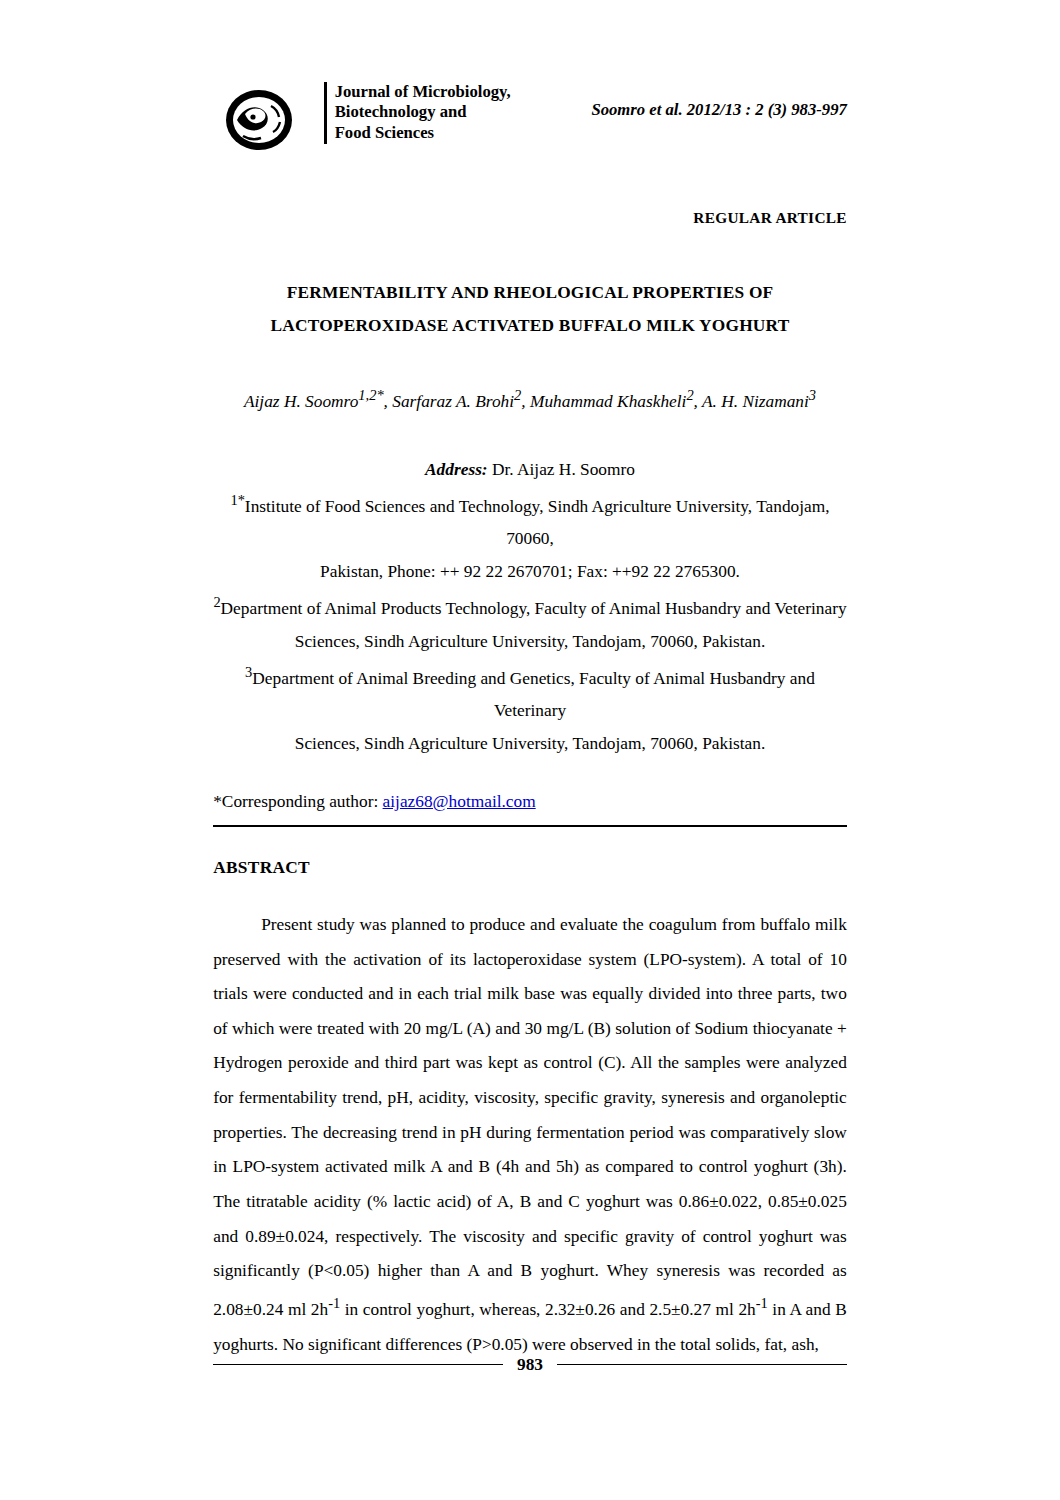Journal of Microbiology,
Biotechnology and
Food Sciences
Soomro et al. 2012/13 : 2 (3) 983-997
REGULAR ARTICLE
FERMENTABILITY AND RHEOLOGICAL PROPERTIES OF
LACTOPEROXIDASE ACTIVATED BUFFALO MILK YOGHURT
Aijaz H. Soomro1,2*, Sarfaraz A. Brohi2, Muhammad Khaskheli2, A. H. Nizamani3
Address: Dr. Aijaz H. Soomro
1*Institute of Food Sciences and Technology, Sindh Agriculture University, Tandojam, 70060,
Pakistan, Phone: ++ 92 22 2670701; Fax: ++92 22 2765300.
2Department of Animal Products Technology, Faculty of Animal Husbandry and Veterinary
Sciences, Sindh Agriculture University, Tandojam, 70060, Pakistan.
3Department of Animal Breeding and Genetics, Faculty of Animal Husbandry and Veterinary
Sciences, Sindh Agriculture University, Tandojam, 70060, Pakistan.
*Corresponding author: aijaz68@hotmail.com
ABSTRACT
Present study was planned to produce and evaluate the coagulum from buffalo milk preserved with the activation of its lactoperoxidase system (LPO-system). A total of 10 trials were conducted and in each trial milk base was equally divided into three parts, two of which were treated with 20 mg/L (A) and 30 mg/L (B) solution of Sodium thiocyanate + Hydrogen peroxide and third part was kept as control (C). All the samples were analyzed for fermentability trend, pH, acidity, viscosity, specific gravity, syneresis and organoleptic properties. The decreasing trend in pH during fermentation period was comparatively slow in LPO-system activated milk A and B (4h and 5h) as compared to control yoghurt (3h). The titratable acidity (% lactic acid) of A, B and C yoghurt was 0.86±0.022, 0.85±0.025 and 0.89±0.024, respectively. The viscosity and specific gravity of control yoghurt was significantly (P<0.05) higher than A and B yoghurt. Whey syneresis was recorded as 2.08±0.24 ml 2h-1 in control yoghurt, whereas, 2.32±0.26 and 2.5±0.27 ml 2h-1 in A and B yoghurts. No significant differences (P>0.05) were observed in the total solids, fat, ash,
983